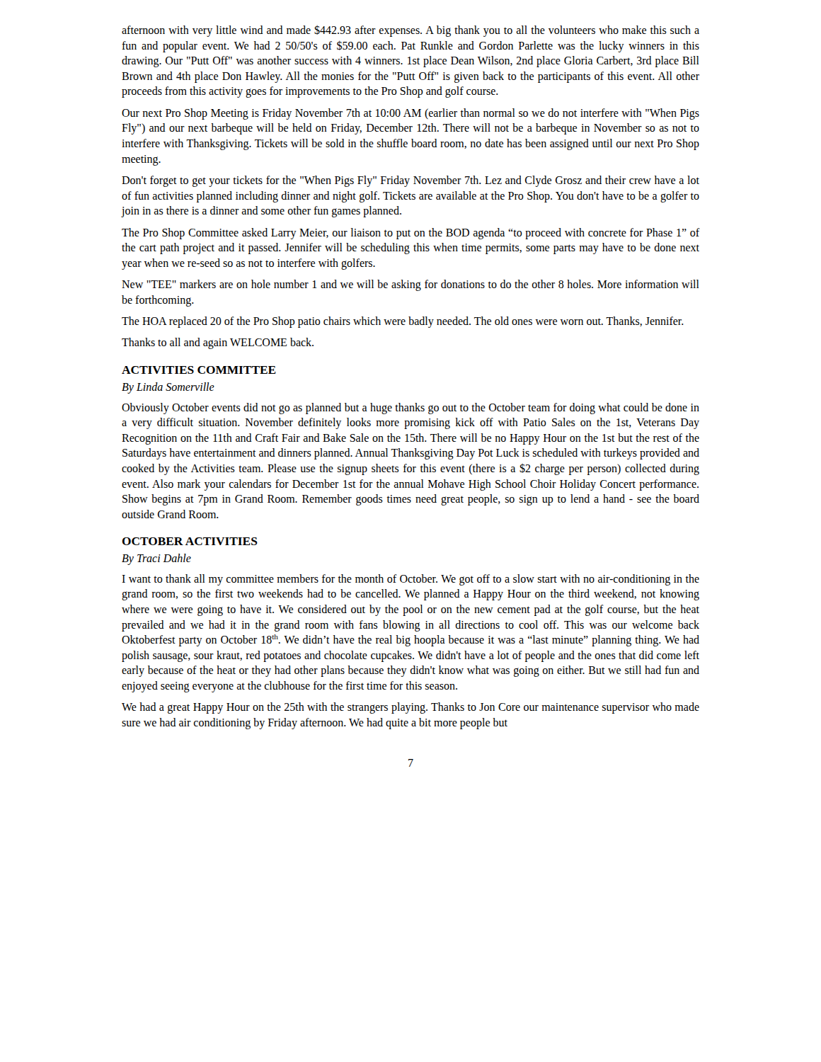afternoon with very little wind and made $442.93 after expenses. A big thank you to all the volunteers who make this such a fun and popular event. We had 2 50/50's of $59.00 each. Pat Runkle and Gordon Parlette was the lucky winners in this drawing. Our "Putt Off" was another success with 4 winners. 1st place Dean Wilson, 2nd place Gloria Carbert, 3rd place Bill Brown and 4th place Don Hawley. All the monies for the "Putt Off" is given back to the participants of this event. All other proceeds from this activity goes for improvements to the Pro Shop and golf course.
Our next Pro Shop Meeting is Friday November 7th at 10:00 AM (earlier than normal so we do not interfere with "When Pigs Fly") and our next barbeque will be held on Friday, December 12th. There will not be a barbeque in November so as not to interfere with Thanksgiving. Tickets will be sold in the shuffle board room, no date has been assigned until our next Pro Shop meeting.
Don't forget to get your tickets for the "When Pigs Fly" Friday November 7th. Lez and Clyde Grosz and their crew have a lot of fun activities planned including dinner and night golf. Tickets are available at the Pro Shop. You don't have to be a golfer to join in as there is a dinner and some other fun games planned.
The Pro Shop Committee asked Larry Meier, our liaison to put on the BOD agenda “to proceed with concrete for Phase 1” of the cart path project and it passed. Jennifer will be scheduling this when time permits, some parts may have to be done next year when we re-seed so as not to interfere with golfers.
New "TEE" markers are on hole number 1 and we will be asking for donations to do the other 8 holes. More information will be forthcoming.
The HOA replaced 20 of the Pro Shop patio chairs which were badly needed. The old ones were worn out. Thanks, Jennifer.
Thanks to all and again WELCOME back.
ACTIVITIES COMMITTEE
By Linda Somerville
Obviously October events did not go as planned but a huge thanks go out to the October team for doing what could be done in a very difficult situation. November definitely looks more promising kick off with Patio Sales on the 1st, Veterans Day Recognition on the 11th and Craft Fair and Bake Sale on the 15th. There will be no Happy Hour on the 1st but the rest of the Saturdays have entertainment and dinners planned. Annual Thanksgiving Day Pot Luck is scheduled with turkeys provided and cooked by the Activities team. Please use the signup sheets for this event (there is a $2 charge per person) collected during event. Also mark your calendars for December 1st for the annual Mohave High School Choir Holiday Concert performance. Show begins at 7pm in Grand Room. Remember goods times need great people, so sign up to lend a hand - see the board outside Grand Room.
OCTOBER ACTIVITIES
By Traci Dahle
I want to thank all my committee members for the month of October. We got off to a slow start with no air-conditioning in the grand room, so the first two weekends had to be cancelled. We planned a Happy Hour on the third weekend, not knowing where we were going to have it. We considered out by the pool or on the new cement pad at the golf course, but the heat prevailed and we had it in the grand room with fans blowing in all directions to cool off. This was our welcome back Oktoberfest party on October 18th. We didn’t have the real big hoopla because it was a “last minute” planning thing. We had polish sausage, sour kraut, red potatoes and chocolate cupcakes. We didn't have a lot of people and the ones that did come left early because of the heat or they had other plans because they didn't know what was going on either. But we still had fun and enjoyed seeing everyone at the clubhouse for the first time for this season.
We had a great Happy Hour on the 25th with the strangers playing. Thanks to Jon Core our maintenance supervisor who made sure we had air conditioning by Friday afternoon. We had quite a bit more people but
7